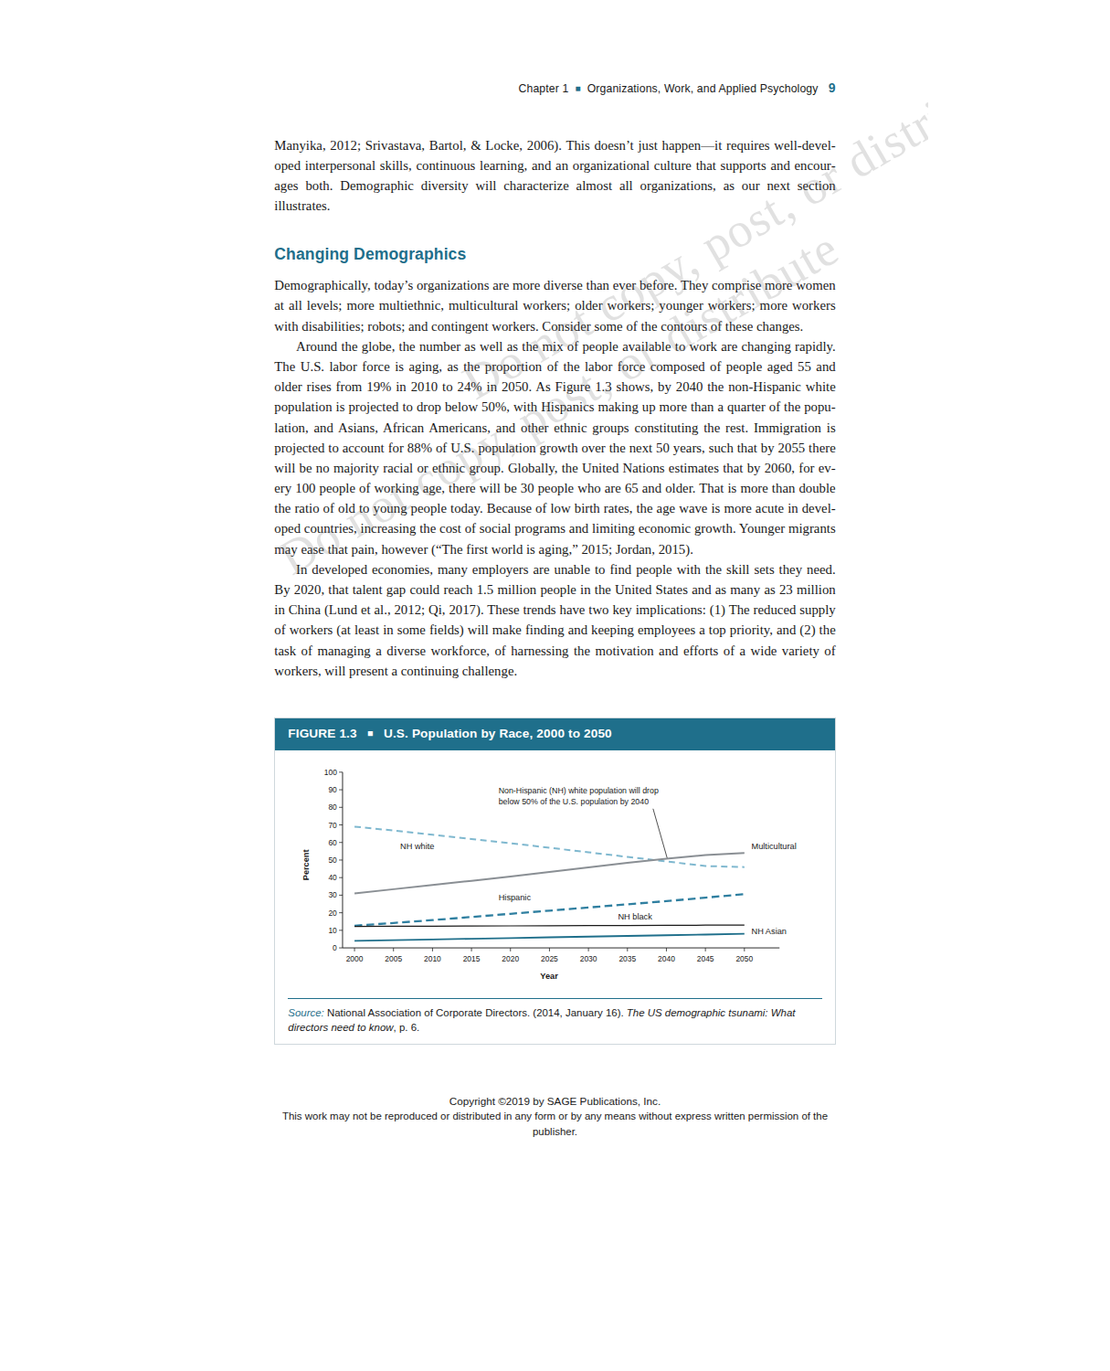Do not copy, post, or distribute Do not copy, post, or distribute
Chapter 1 ■ Organizations, Work, and Applied Psychology 9
Manyika, 2012; Srivastava, Bartol, & Locke, 2006). This doesn’t just happen—it requires well-developed interpersonal skills, continuous learning, and an organizational culture that supports and encourages both. Demographic diversity will characterize almost all organizations, as our next section illustrates.
Changing Demographics
Demographically, today’s organizations are more diverse than ever before. They comprise more women at all levels; more multiethnic, multicultural workers; older workers; younger workers; more workers with disabilities; robots; and contingent workers. Consider some of the contours of these changes.
Around the globe, the number as well as the mix of people available to work are changing rapidly. The U.S. labor force is aging, as the proportion of the labor force composed of people aged 55 and older rises from 19% in 2010 to 24% in 2050. As Figure 1.3 shows, by 2040 the non-Hispanic white population is projected to drop below 50%, with Hispanics making up more than a quarter of the population, and Asians, African Americans, and other ethnic groups constituting the rest. Immigration is projected to account for 88% of U.S. population growth over the next 50 years, such that by 2055 there will be no majority racial or ethnic group. Globally, the United Nations estimates that by 2060, for every 100 people of working age, there will be 30 people who are 65 and older. That is more than double the ratio of old to young people today. Because of low birth rates, the age wave is more acute in developed countries, increasing the cost of social programs and limiting economic growth. Younger migrants may ease that pain, however (“The first world is aging,” 2015; Jordan, 2015).
In developed economies, many employers are unable to find people with the skill sets they need. By 2020, that talent gap could reach 1.5 million people in the United States and as many as 23 million in China (Lund et al., 2012; Qi, 2017). These trends have two key implications: (1) The reduced supply of workers (at least in some fields) will make finding and keeping employees a top priority, and (2) the task of managing a diverse workforce, of harnessing the motivation and efforts of a wide variety of workers, will present a continuing challenge.
FIGURE 1.3 ■ U.S. Population by Race, 2000 to 2050
100 90 80 70 60 50 40 30 20 10 0 Percent 2000 2005 2010 2015 2020 2025 2030 2035 2040 2045 2050 Year NH white Multicultural Hispanic NH black NH Asian Non-Hispanic (NH) white population will drop below 50% of the U.S. population by 2040
Source: National Association of Corporate Directors. (2014, January 16). The US demographic tsunami: What directors need to know, p. 6.
Copyright ©2019 by SAGE Publications, Inc.
This work may not be reproduced or distributed in any form or by any means without express written permission of the publisher.